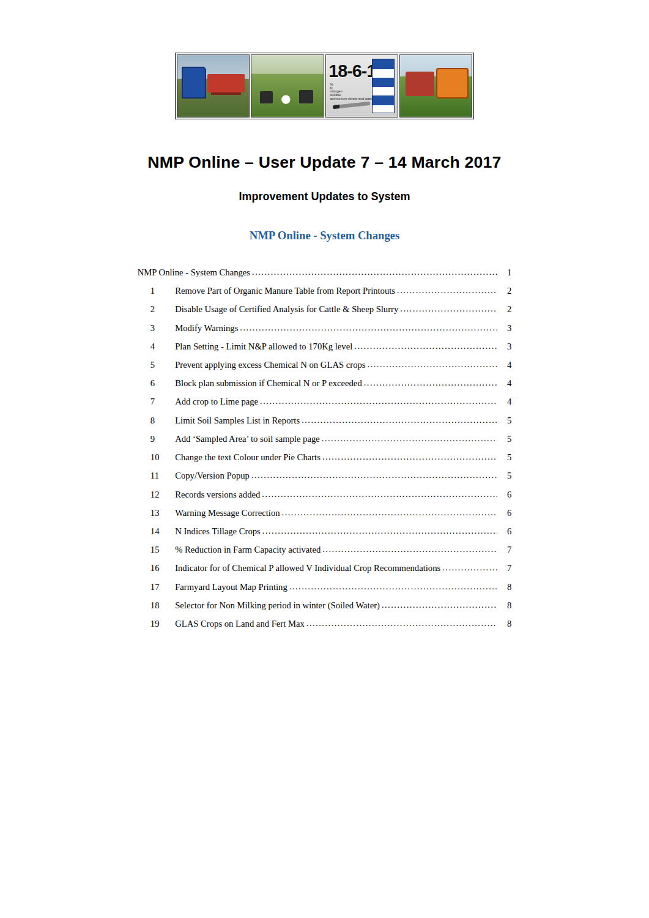%
N
nitrogen
soluble
ammonium nitrate and water
NMP Online – User Update 7 – 14 March 2017
Improvement Updates to System
NMP Online - System Changes
NMP Online - System Changes ........................................................................................................... 1
1 Remove Part of Organic Manure Table from Report Printouts ................................................. 2
2 Disable Usage of Certified Analysis for Cattle & Sheep Slurry ................................................ 2
3 Modify Warnings ............................................................................................................. 3
4 Plan Setting - Limit N&P allowed to 170Kg level ..................................................................... 3
5 Prevent applying excess Chemical N on GLAS crops ............................................................. 4
6 Block plan submission if Chemical N or P exceeded .............................................................. 4
7 Add crop to Lime page ....................................................................................................... 4
8 Limit Soil Samples List in Reports ........................................................................................... 5
9 Add ‘Sampled Area’ to soil sample page ................................................................................... 5
10 Change the text Colour under Pie Charts ............................................................................ 5
11 Copy/Version Popup ........................................................................................................... 5
12 Records versions added ......................................................................................................... 6
13 Warning Message Correction ................................................................................................ 6
14 N Indices Tillage Crops ......................................................................................................... 6
15 % Reduction in Farm Capacity activated ............................................................................. 7
16 Indicator for of Chemical P allowed V Individual Crop Recommendations .......................... 7
17 Farmyard Layout Map Printing ............................................................................................. 8
18 Selector for Non Milking period in winter (Soiled Water) .................................................... 8
19 GLAS Crops on Land and Fert Max ..................................................................................... 8